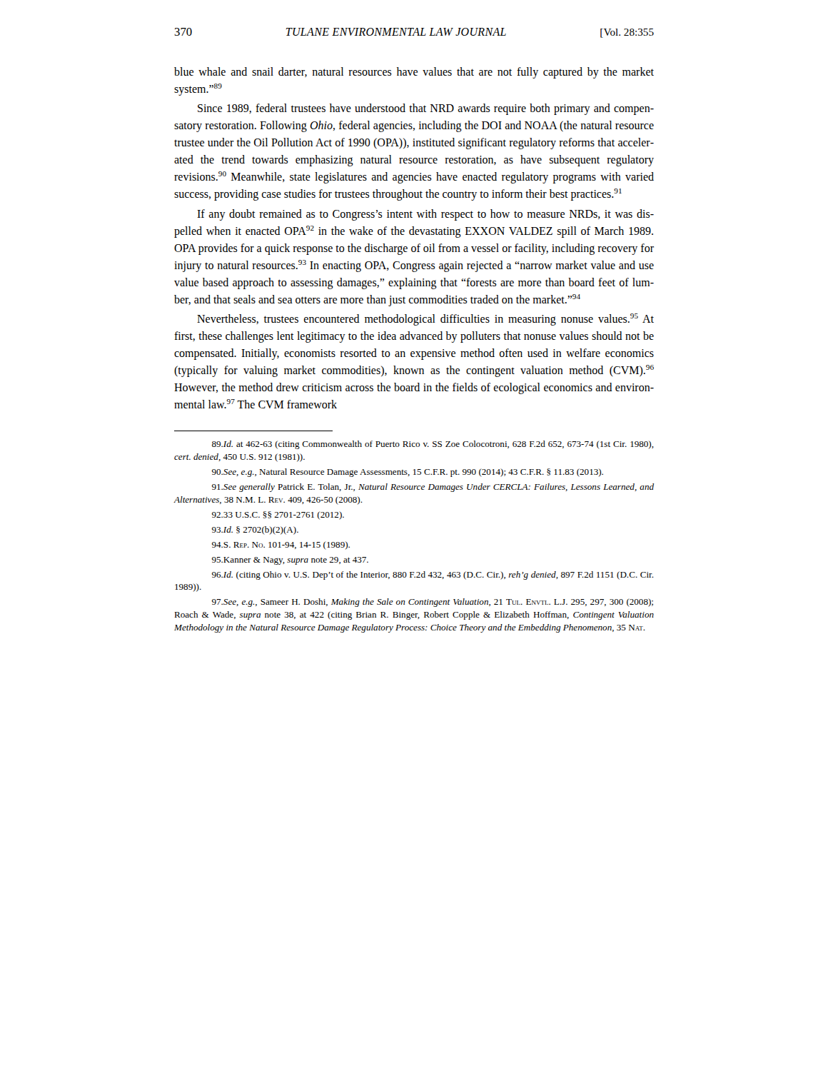370 TULANE ENVIRONMENTAL LAW JOURNAL [Vol. 28:355
blue whale and snail darter, natural resources have values that are not fully captured by the market system.”89
Since 1989, federal trustees have understood that NRD awards require both primary and compensatory restoration. Following Ohio, federal agencies, including the DOI and NOAA (the natural resource trustee under the Oil Pollution Act of 1990 (OPA)), instituted significant regulatory reforms that accelerated the trend towards emphasizing natural resource restoration, as have subsequent regulatory revisions.90 Meanwhile, state legislatures and agencies have enacted regulatory programs with varied success, providing case studies for trustees throughout the country to inform their best practices.91
If any doubt remained as to Congress’s intent with respect to how to measure NRDs, it was dispelled when it enacted OPA92 in the wake of the devastating EXXON VALDEZ spill of March 1989. OPA provides for a quick response to the discharge of oil from a vessel or facility, including recovery for injury to natural resources.93 In enacting OPA, Congress again rejected a “narrow market value and use value based approach to assessing damages,” explaining that “forests are more than board feet of lumber, and that seals and sea otters are more than just commodities traded on the market.”94
Nevertheless, trustees encountered methodological difficulties in measuring nonuse values.95 At first, these challenges lent legitimacy to the idea advanced by polluters that nonuse values should not be compensated. Initially, economists resorted to an expensive method often used in welfare economics (typically for valuing market commodities), known as the contingent valuation method (CVM).96 However, the method drew criticism across the board in the fields of ecological economics and environmental law.97 The CVM framework
89. Id. at 462-63 (citing Commonwealth of Puerto Rico v. SS Zoe Colocotroni, 628 F.2d 652, 673-74 (1st Cir. 1980), cert. denied, 450 U.S. 912 (1981)).
90. See, e.g., Natural Resource Damage Assessments, 15 C.F.R. pt. 990 (2014); 43 C.F.R. § 11.83 (2013).
91. See generally Patrick E. Tolan, Jr., Natural Resource Damages Under CERCLA: Failures, Lessons Learned, and Alternatives, 38 N.M. L. Rev. 409, 426-50 (2008).
92. 33 U.S.C. §§ 2701-2761 (2012).
93. Id. § 2702(b)(2)(A).
94. S. Rep. No. 101-94, 14-15 (1989).
95. Kanner & Nagy, supra note 29, at 437.
96. Id. (citing Ohio v. U.S. Dep’t of the Interior, 880 F.2d 432, 463 (D.C. Cir.), reh’g denied, 897 F.2d 1151 (D.C. Cir. 1989)).
97. See, e.g., Sameer H. Doshi, Making the Sale on Contingent Valuation, 21 Tul. Envtl. L.J. 295, 297, 300 (2008); Roach & Wade, supra note 38, at 422 (citing Brian R. Binger, Robert Copple & Elizabeth Hoffman, Contingent Valuation Methodology in the Natural Resource Damage Regulatory Process: Choice Theory and the Embedding Phenomenon, 35 Nat.